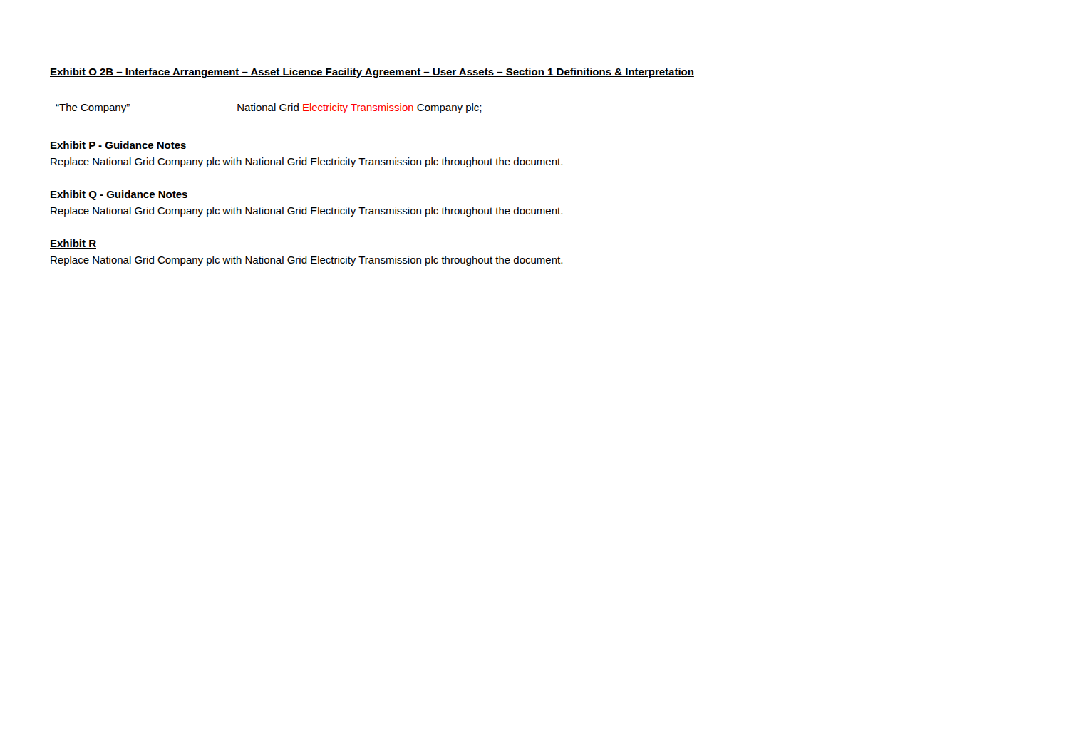Exhibit O 2B – Interface Arrangement – Asset Licence Facility Agreement – User Assets – Section 1 Definitions & Interpretation
“The Company” National Grid Electricity Transmission Company plc;
Exhibit P - Guidance Notes
Replace National Grid Company plc with National Grid Electricity Transmission plc throughout the document.
Exhibit Q - Guidance Notes
Replace National Grid Company plc with National Grid Electricity Transmission plc throughout the document.
Exhibit R
Replace National Grid Company plc with National Grid Electricity Transmission plc throughout the document.